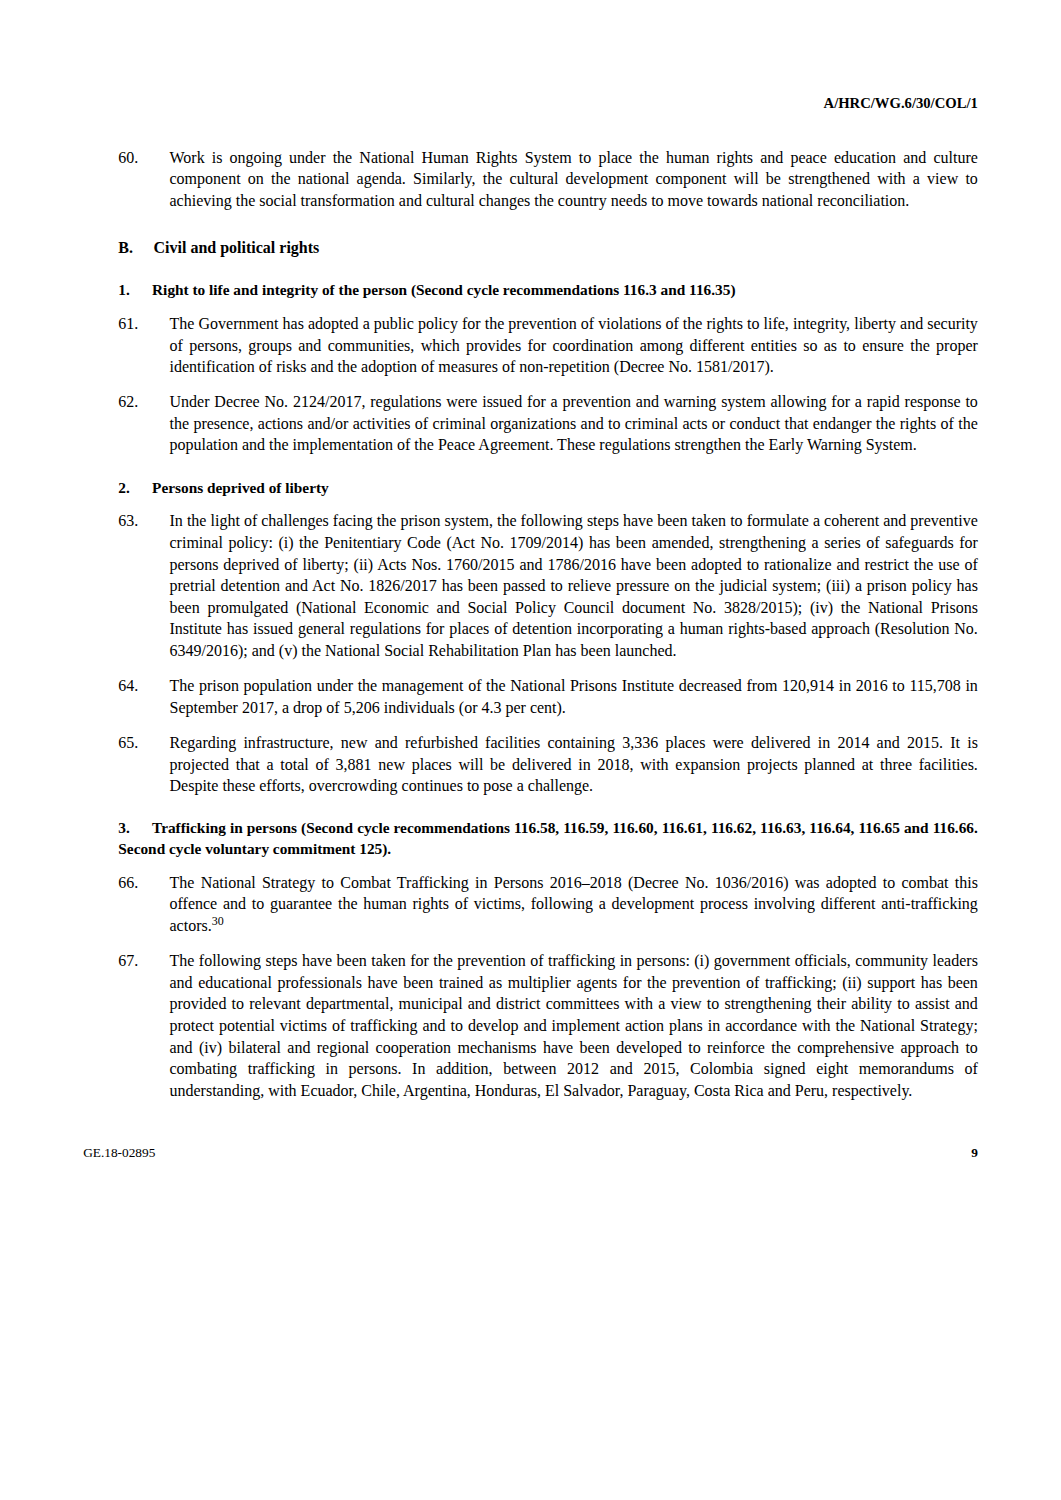A/HRC/WG.6/30/COL/1
60.
Work is ongoing under the National Human Rights System to place the human rights and peace education and culture component on the national agenda. Similarly, the cultural development component will be strengthened with a view to achieving the social transformation and cultural changes the country needs to move towards national reconciliation.
B. Civil and political rights
1. Right to life and integrity of the person (Second cycle recommendations 116.3 and 116.35)
61.
The Government has adopted a public policy for the prevention of violations of the rights to life, integrity, liberty and security of persons, groups and communities, which provides for coordination among different entities so as to ensure the proper identification of risks and the adoption of measures of non-repetition (Decree No. 1581/2017).
62.
Under Decree No. 2124/2017, regulations were issued for a prevention and warning system allowing for a rapid response to the presence, actions and/or activities of criminal organizations and to criminal acts or conduct that endanger the rights of the population and the implementation of the Peace Agreement. These regulations strengthen the Early Warning System.
2. Persons deprived of liberty
63.
In the light of challenges facing the prison system, the following steps have been taken to formulate a coherent and preventive criminal policy: (i) the Penitentiary Code (Act No. 1709/2014) has been amended, strengthening a series of safeguards for persons deprived of liberty; (ii) Acts Nos. 1760/2015 and 1786/2016 have been adopted to rationalize and restrict the use of pretrial detention and Act No. 1826/2017 has been passed to relieve pressure on the judicial system; (iii) a prison policy has been promulgated (National Economic and Social Policy Council document No. 3828/2015); (iv) the National Prisons Institute has issued general regulations for places of detention incorporating a human rights-based approach (Resolution No. 6349/2016); and (v) the National Social Rehabilitation Plan has been launched.
64.
The prison population under the management of the National Prisons Institute decreased from 120,914 in 2016 to 115,708 in September 2017, a drop of 5,206 individuals (or 4.3 per cent).
65.
Regarding infrastructure, new and refurbished facilities containing 3,336 places were delivered in 2014 and 2015. It is projected that a total of 3,881 new places will be delivered in 2018, with expansion projects planned at three facilities. Despite these efforts, overcrowding continues to pose a challenge.
3. Trafficking in persons (Second cycle recommendations 116.58, 116.59, 116.60, 116.61, 116.62, 116.63, 116.64, 116.65 and 116.66. Second cycle voluntary commitment 125).
66.
The National Strategy to Combat Trafficking in Persons 2016–2018 (Decree No. 1036/2016) was adopted to combat this offence and to guarantee the human rights of victims, following a development process involving different anti-trafficking actors.30
67.
The following steps have been taken for the prevention of trafficking in persons: (i) government officials, community leaders and educational professionals have been trained as multiplier agents for the prevention of trafficking; (ii) support has been provided to relevant departmental, municipal and district committees with a view to strengthening their ability to assist and protect potential victims of trafficking and to develop and implement action plans in accordance with the National Strategy; and (iv) bilateral and regional cooperation mechanisms have been developed to reinforce the comprehensive approach to combating trafficking in persons. In addition, between 2012 and 2015, Colombia signed eight memorandums of understanding, with Ecuador, Chile, Argentina, Honduras, El Salvador, Paraguay, Costa Rica and Peru, respectively.
GE.18-02895
9